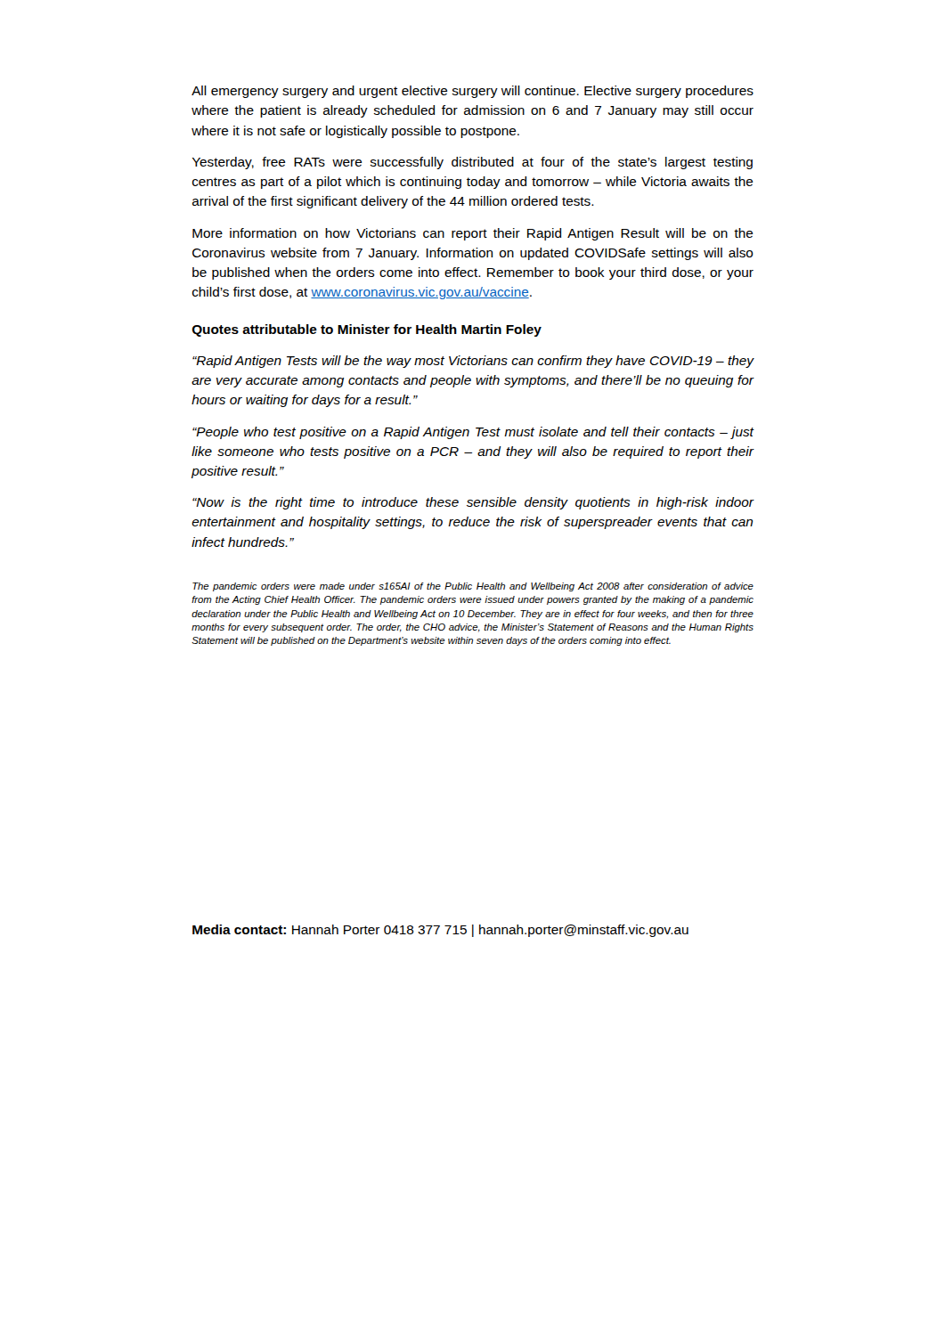All emergency surgery and urgent elective surgery will continue. Elective surgery procedures where the patient is already scheduled for admission on 6 and 7 January may still occur where it is not safe or logistically possible to postpone.
Yesterday, free RATs were successfully distributed at four of the state’s largest testing centres as part of a pilot which is continuing today and tomorrow – while Victoria awaits the arrival of the first significant delivery of the 44 million ordered tests.
More information on how Victorians can report their Rapid Antigen Result will be on the Coronavirus website from 7 January. Information on updated COVIDSafe settings will also be published when the orders come into effect. Remember to book your third dose, or your child’s first dose, at www.coronavirus.vic.gov.au/vaccine.
Quotes attributable to Minister for Health Martin Foley
“Rapid Antigen Tests will be the way most Victorians can confirm they have COVID-19 – they are very accurate among contacts and people with symptoms, and there’ll be no queuing for hours or waiting for days for a result.”
“People who test positive on a Rapid Antigen Test must isolate and tell their contacts – just like someone who tests positive on a PCR – and they will also be required to report their positive result.”
“Now is the right time to introduce these sensible density quotients in high-risk indoor entertainment and hospitality settings, to reduce the risk of superspreader events that can infect hundreds.”
The pandemic orders were made under s165AI of the Public Health and Wellbeing Act 2008 after consideration of advice from the Acting Chief Health Officer. The pandemic orders were issued under powers granted by the making of a pandemic declaration under the Public Health and Wellbeing Act on 10 December. They are in effect for four weeks, and then for three months for every subsequent order. The order, the CHO advice, the Minister’s Statement of Reasons and the Human Rights Statement will be published on the Department’s website within seven days of the orders coming into effect.
Media contact: Hannah Porter 0418 377 715 | hannah.porter@minstaff.vic.gov.au